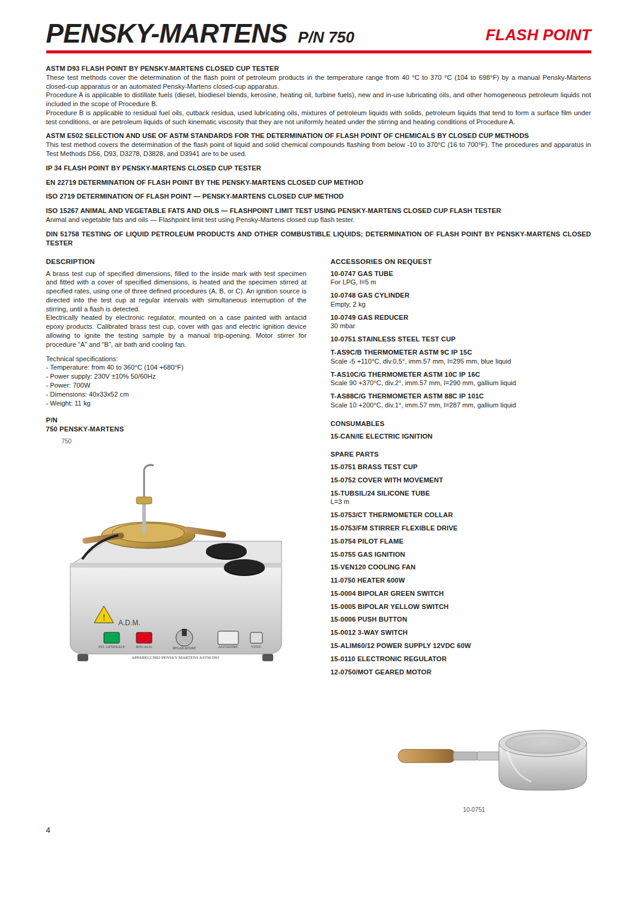PENSKY-MARTENS P/N 750
FLASH POINT
ASTM D93 FLASH POINT BY PENSKY-MARTENS CLOSED CUP TESTER
These test methods cover the determination of the flash point of petroleum products in the temperature range from 40 °C to 370 °C (104 to 698°F) by a manual Pensky-Martens closed-cup apparatus or an automated Pensky-Martens closed-cup apparatus.
Procedure A is applicable to distillate fuels (diesel, biodiesel blends, kerosine, heating oil, turbine fuels), new and in-use lubricating oils, and other homogeneous petroleum liquids not included in the scope of Procedure B.
Procedure B is applicable to residual fuel oils, cutback residua, used lubricating oils, mixtures of petroleum liquids with solids, petroleum liquids that tend to form a surface film under test conditions, or are petroleum liquids of such kinematic viscosity that they are not uniformly heated under the stirring and heating conditions of Procedure A.
ASTM E502 SELECTION AND USE OF ASTM STANDARDS FOR THE DETERMINATION OF FLASH POINT OF CHEMICALS BY CLOSED CUP METHODS
This test method covers the determination of the flash point of liquid and solid chemical compounds flashing from below -10 to 370°C (16 to 700°F). The procedures and apparatus in Test Methods D56, D93, D3278, D3828, and D3941 are to be used.
IP 34 FLASH POINT BY PENSKY-MARTENS CLOSED CUP TESTER
EN 22719 DETERMINATION OF FLASH POINT BY THE PENSKY-MARTENS CLOSED CUP METHOD
ISO 2719 DETERMINATION OF FLASH POINT — PENSKY-MARTENS CLOSED CUP METHOD
ISO 15267 ANIMAL AND VEGETABLE FATS AND OILS — FLASHPOINT LIMIT TEST USING PENSKY-MARTENS CLOSED CUP FLASH TESTER
Animal and vegetable fats and oils — Flashpoint limit test using Pensky-Martens closed cup flash tester.
DIN 51758 TESTING OF LIQUID PETROLEUM PRODUCTS AND OTHER COMBUSTIBLE LIQUIDS; DETERMINATION OF FLASH POINT BY PENSKY-MARTENS CLOSED TESTER
DESCRIPTION
A brass test cup of specified dimensions, filled to the inside mark with test specimen and fitted with a cover of specified dimensions, is heated and the specimen stirred at specified rates, using one of three defined procedures (A, B, or C). An ignition source is directed into the test cup at regular intervals with simultaneous interruption of the stirring, until a flash is detected.
Electrically heated by electronic regulator, mounted on a case painted with antacid epoxy products. Calibrated brass test cup, cover with gas and electric ignition device allowing to ignite the testing sample by a manual trip-opening. Motor stirrer for procedure “A” and “B”, air bath and cooling fan.
Technical specifications:
- Temperature: from 40 to 360°C (104 +680°F)
- Power supply: 230V ±10% 50/60Hz
- Power: 700W
- Dimensions: 40x33x52 cm
- Weight: 11 kg
P/N
750 PENSKY-MARTENS
750
ACCESSORIES ON REQUEST
10-0747 GAS TUBE For LPG, l=5 m
10-0748 GAS CYLINDER Empty, 2 kg
10-0749 GAS REDUCER 30 mbar
10-0751 STAINLESS STEEL TEST CUP
T-AS9C/B THERMOMETER ASTM 9C IP 15C Scale -5 +110°C, div.0,5°, imm.57 mm, l=295 mm, blue liquid
T-AS10C/G THERMOMETER ASTM 10C IP 16C Scale 90 +370°C, div.2°, imm.57 mm, l=290 mm, gallium liquid
T-AS88C/G THERMOMETER ASTM 88C IP 101C Scale 10 +200°C, div.1°, imm.57 mm, l=287 mm, gallium liquid
CONSUMABLES
15-CAN/IE ELECTRIC IGNITION
SPARE PARTS
15-0751 BRASS TEST CUP
15-0752 COVER WITH MOVEMENT
15-TUBSIL/24 SILICONE TUBE L=3 m
15-0753/CT THERMOMETER COLLAR
15-0753/FM STIRRER FLEXIBLE DRIVE
15-0754 PILOT FLAME
15-0755 GAS IGNITION
15-VEN120 COOLING FAN
11-0750 HEATER 600W
15-0004 BIPOLAR GREEN SWITCH
15-0005 BIPOLAR YELLOW SWITCH
15-0006 PUSH BUTTON
15-0012 3-WAY SWITCH
15-ALIM60/12 POWER SUPPLY 12VDC 60W
15-0110 ELECTRONIC REGULATOR
12-0750/MOT GEARED MOTOR
10-0751
4